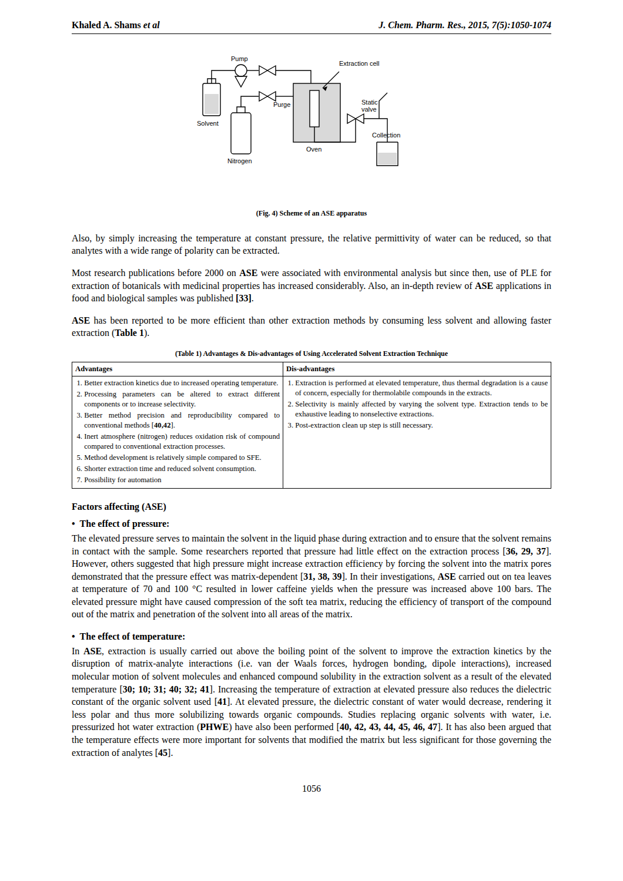Khaled A. Shams et al J. Chem. Pharm. Res., 2015, 7(5):1050-1074
Solvent Pump Purge Nitrogen Oven Extraction cell Static valve Collection
(Fig. 4) Scheme of an ASE apparatus
Also, by simply increasing the temperature at constant pressure, the relative permittivity of water can be reduced, so that analytes with a wide range of polarity can be extracted.
Most research publications before 2000 on ASE were associated with environmental analysis but since then, use of PLE for extraction of botanicals with medicinal properties has increased considerably. Also, an in-depth review of ASE applications in food and biological samples was published [33].
ASE has been reported to be more efficient than other extraction methods by consuming less solvent and allowing faster extraction (Table 1).
(Table 1) Advantages & Dis-advantages of Using Accelerated Solvent Extraction Technique
| Advantages | Dis-advantages |
| --- | --- |
| Better extraction kinetics due to increased operating temperature. Processing parameters can be altered to extract different components or to increase selectivity. Better method precision and reproducibility compared to conventional methods [ 40,42 ]. Inert atmosphere (nitrogen) reduces oxidation risk of compound compared to conventional extraction processes. Method development is relatively simple compared to SFE. Shorter extraction time and reduced solvent consumption. Possibility for automation | Extraction is performed at elevated temperature, thus thermal degradation is a cause of concern, especially for thermolabile compounds in the extracts. Selectivity is mainly affected by varying the solvent type. Extraction tends to be exhaustive leading to nonselective extractions. Post-extraction clean up step is still necessary. |
Factors affecting (ASE)
The effect of pressure:
The elevated pressure serves to maintain the solvent in the liquid phase during extraction and to ensure that the solvent remains in contact with the sample. Some researchers reported that pressure had little effect on the extraction process [36, 29, 37]. However, others suggested that high pressure might increase extraction efficiency by forcing the solvent into the matrix pores demonstrated that the pressure effect was matrix-dependent [31, 38, 39]. In their investigations, ASE carried out on tea leaves at temperature of 70 and 100 °C resulted in lower caffeine yields when the pressure was increased above 100 bars. The elevated pressure might have caused compression of the soft tea matrix, reducing the efficiency of transport of the compound out of the matrix and penetration of the solvent into all areas of the matrix.
The effect of temperature:
In ASE, extraction is usually carried out above the boiling point of the solvent to improve the extraction kinetics by the disruption of matrix-analyte interactions (i.e. van der Waals forces, hydrogen bonding, dipole interactions), increased molecular motion of solvent molecules and enhanced compound solubility in the extraction solvent as a result of the elevated temperature [30; 10; 31; 40; 32; 41]. Increasing the temperature of extraction at elevated pressure also reduces the dielectric constant of the organic solvent used [41]. At elevated pressure, the dielectric constant of water would decrease, rendering it less polar and thus more solubilizing towards organic compounds. Studies replacing organic solvents with water, i.e. pressurized hot water extraction (PHWE) have also been performed [40, 42, 43, 44, 45, 46, 47]. It has also been argued that the temperature effects were more important for solvents that modified the matrix but less significant for those governing the extraction of analytes [45].
1056